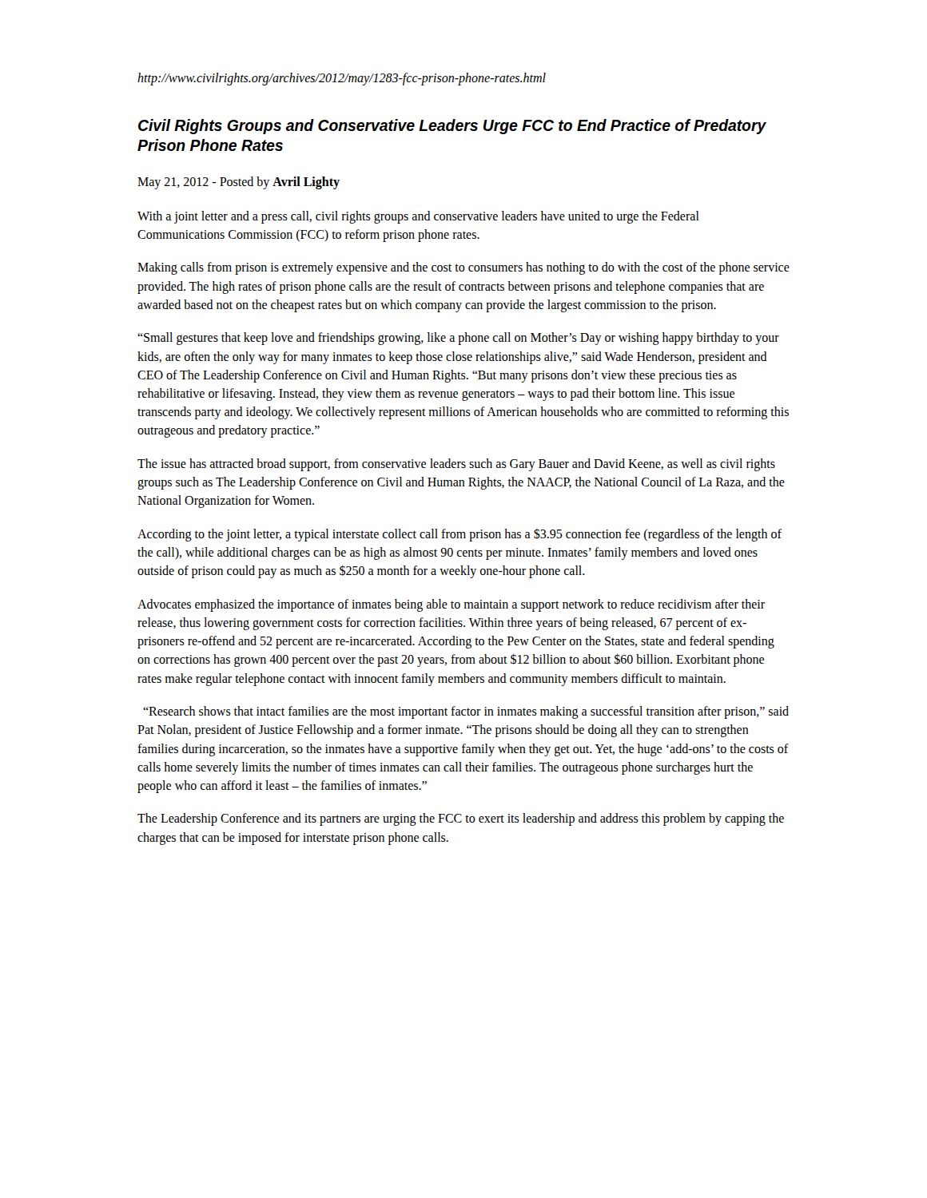http://www.civilrights.org/archives/2012/may/1283-fcc-prison-phone-rates.html
Civil Rights Groups and Conservative Leaders Urge FCC to End Practice of Predatory Prison Phone Rates
May 21, 2012 - Posted by Avril Lighty
With a joint letter and a press call, civil rights groups and conservative leaders have united to urge the Federal Communications Commission (FCC) to reform prison phone rates.
Making calls from prison is extremely expensive and the cost to consumers has nothing to do with the cost of the phone service provided. The high rates of prison phone calls are the result of contracts between prisons and telephone companies that are awarded based not on the cheapest rates but on which company can provide the largest commission to the prison.
“Small gestures that keep love and friendships growing, like a phone call on Mother’s Day or wishing happy birthday to your kids, are often the only way for many inmates to keep those close relationships alive,” said Wade Henderson, president and CEO of The Leadership Conference on Civil and Human Rights. “But many prisons don’t view these precious ties as rehabilitative or lifesaving. Instead, they view them as revenue generators – ways to pad their bottom line. This issue transcends party and ideology. We collectively represent millions of American households who are committed to reforming this outrageous and predatory practice.”
The issue has attracted broad support, from conservative leaders such as Gary Bauer and David Keene, as well as civil rights groups such as The Leadership Conference on Civil and Human Rights, the NAACP, the National Council of La Raza, and the National Organization for Women.
According to the joint letter, a typical interstate collect call from prison has a $3.95 connection fee (regardless of the length of the call), while additional charges can be as high as almost 90 cents per minute. Inmates’ family members and loved ones outside of prison could pay as much as $250 a month for a weekly one-hour phone call.
Advocates emphasized the importance of inmates being able to maintain a support network to reduce recidivism after their release, thus lowering government costs for correction facilities. Within three years of being released, 67 percent of ex-prisoners re-offend and 52 percent are re-incarcerated. According to the Pew Center on the States, state and federal spending on corrections has grown 400 percent over the past 20 years, from about $12 billion to about $60 billion. Exorbitant phone rates make regular telephone contact with innocent family members and community members difficult to maintain.
“Research shows that intact families are the most important factor in inmates making a successful transition after prison,” said Pat Nolan, president of Justice Fellowship and a former inmate. “The prisons should be doing all they can to strengthen families during incarceration, so the inmates have a supportive family when they get out. Yet, the huge ‘add-ons’ to the costs of calls home severely limits the number of times inmates can call their families. The outrageous phone surcharges hurt the people who can afford it least – the families of inmates.”
The Leadership Conference and its partners are urging the FCC to exert its leadership and address this problem by capping the charges that can be imposed for interstate prison phone calls.